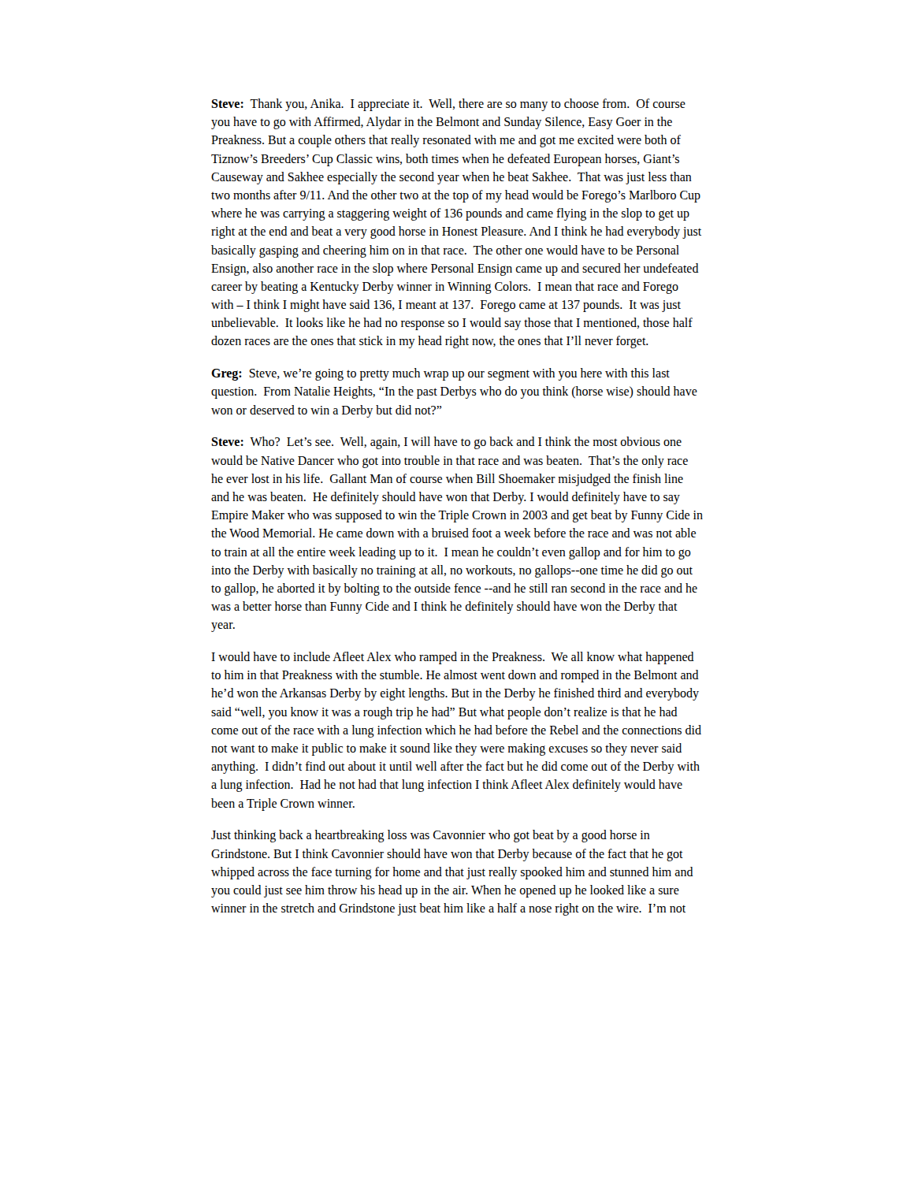Steve: Thank you, Anika. I appreciate it. Well, there are so many to choose from. Of course you have to go with Affirmed, Alydar in the Belmont and Sunday Silence, Easy Goer in the Preakness. But a couple others that really resonated with me and got me excited were both of Tiznow’s Breeders’ Cup Classic wins, both times when he defeated European horses, Giant’s Causeway and Sakhee especially the second year when he beat Sakhee. That was just less than two months after 9/11. And the other two at the top of my head would be Forego’s Marlboro Cup where he was carrying a staggering weight of 136 pounds and came flying in the slop to get up right at the end and beat a very good horse in Honest Pleasure. And I think he had everybody just basically gasping and cheering him on in that race. The other one would have to be Personal Ensign, also another race in the slop where Personal Ensign came up and secured her undefeated career by beating a Kentucky Derby winner in Winning Colors. I mean that race and Forego with – I think I might have said 136, I meant at 137. Forego came at 137 pounds. It was just unbelievable. It looks like he had no response so I would say those that I mentioned, those half dozen races are the ones that stick in my head right now, the ones that I’ll never forget.
Greg: Steve, we’re going to pretty much wrap up our segment with you here with this last question. From Natalie Heights, “In the past Derbys who do you think (horse wise) should have won or deserved to win a Derby but did not?”
Steve: Who? Let’s see. Well, again, I will have to go back and I think the most obvious one would be Native Dancer who got into trouble in that race and was beaten. That’s the only race he ever lost in his life. Gallant Man of course when Bill Shoemaker misjudged the finish line and he was beaten. He definitely should have won that Derby. I would definitely have to say Empire Maker who was supposed to win the Triple Crown in 2003 and get beat by Funny Cide in the Wood Memorial. He came down with a bruised foot a week before the race and was not able to train at all the entire week leading up to it. I mean he couldn’t even gallop and for him to go into the Derby with basically no training at all, no workouts, no gallops--one time he did go out to gallop, he aborted it by bolting to the outside fence --and he still ran second in the race and he was a better horse than Funny Cide and I think he definitely should have won the Derby that year.
I would have to include Afleet Alex who ramped in the Preakness. We all know what happened to him in that Preakness with the stumble. He almost went down and romped in the Belmont and he’d won the Arkansas Derby by eight lengths. But in the Derby he finished third and everybody said “well, you know it was a rough trip he had” But what people don’t realize is that he had come out of the race with a lung infection which he had before the Rebel and the connections did not want to make it public to make it sound like they were making excuses so they never said anything. I didn’t find out about it until well after the fact but he did come out of the Derby with a lung infection. Had he not had that lung infection I think Afleet Alex definitely would have been a Triple Crown winner.
Just thinking back a heartbreaking loss was Cavonnier who got beat by a good horse in Grindstone. But I think Cavonnier should have won that Derby because of the fact that he got whipped across the face turning for home and that just really spooked him and stunned him and you could just see him throw his head up in the air. When he opened up he looked like a sure winner in the stretch and Grindstone just beat him like a half a nose right on the wire. I’m not